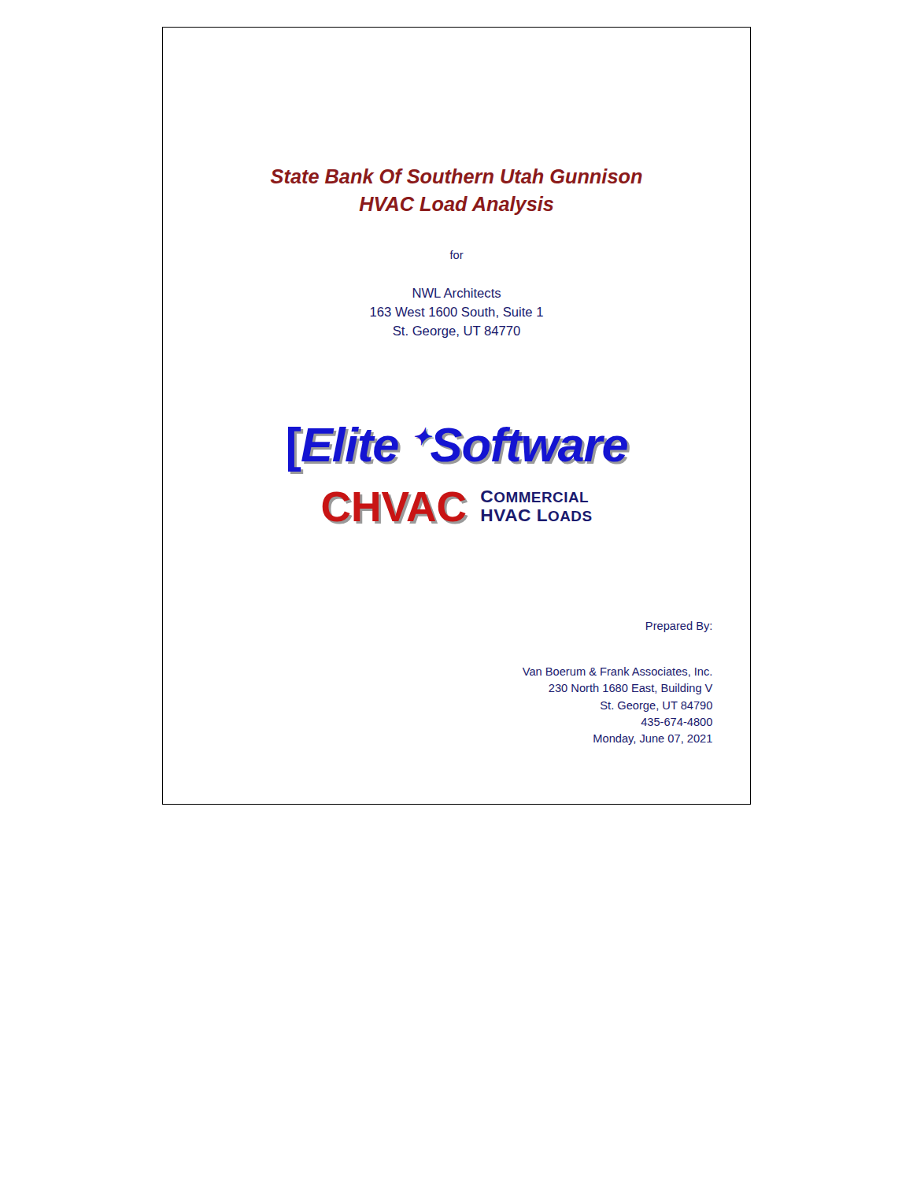State Bank Of Southern Utah Gunnison
HVAC Load Analysis
for
NWL Architects
163 West 1600 South, Suite 1
St. George, UT 84770
[Elite ✦Software
CHVAC
COMMERCIAL HVAC LOADS
Prepared By:
Van Boerum & Frank Associates, Inc.
230 North 1680 East, Building V
St. George, UT 84790
435-674-4800
Monday, June 07, 2021